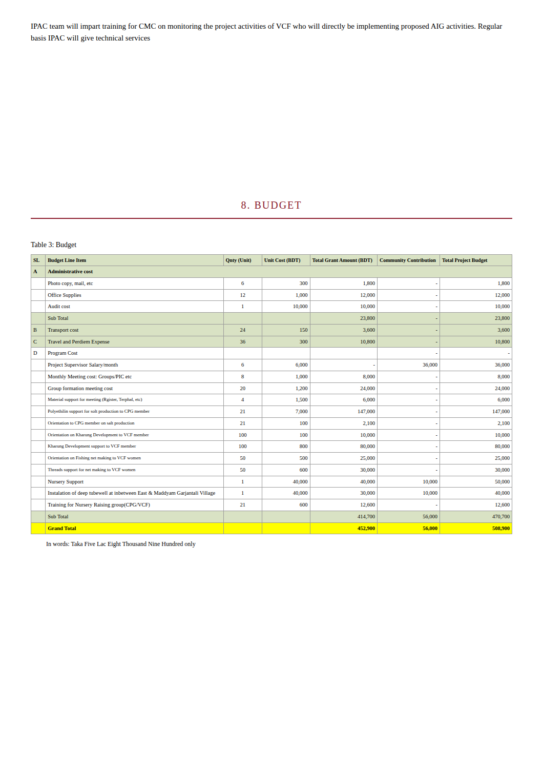IPAC team will impart training for CMC on monitoring the project activities of VCF who will directly be implementing proposed AIG activities. Regular basis IPAC will give technical services
8. BUDGET
Table 3: Budget
| SL | Budget Line Item | Qnty (Unit) | Unit Cost (BDT) | Total Grant Amount (BDT) | Community Contribution | Total Project Budget |
| --- | --- | --- | --- | --- | --- | --- |
| A | Administrative cost |
| | Photo copy, mail, etc | 6 | 300 | 1,800 | - | 1,800 |
| | Office Supplies | 12 | 1,000 | 12,000 | - | 12,000 |
| | Audit cost | 1 | 10,000 | 10,000 | - | 10,000 |
| | Sub Total | | | 23,800 | - | 23,800 |
| B | Transport cost | 24 | 150 | 3,600 | - | 3,600 |
| C | Travel and Perdiem Expense | 36 | 300 | 10,800 | - | 10,800 |
| D | Program Cost | | | | - | - |
| | Project Supervisor Salary/month | 6 | 6,000 | - | 36,000 | 36,000 |
| | Monthly Meeting cost: Groups/PIC etc | 8 | 1,000 | 8,000 | - | 8,000 |
| | Group formation meeting cost | 20 | 1,200 | 24,000 | - | 24,000 |
| | Material support for meeting (Rgister, Terphal, etc) | 4 | 1,500 | 6,000 | - | 6,000 |
| | Polyethilin support for solt production to CPG member | 21 | 7,000 | 147,000 | - | 147,000 |
| | Orientation to CPG member on salt production | 21 | 100 | 2,100 | - | 2,100 |
| | Orientation on Kharung Development to VCF member | 100 | 100 | 10,000 | - | 10,000 |
| | Kharung Development support to VCF member | 100 | 800 | 80,000 | - | 80,000 |
| | Orientation on Fishing net making to VCF women | 50 | 500 | 25,000 | - | 25,000 |
| | Threads support for net making to VCF women | 50 | 600 | 30,000 | - | 30,000 |
| | Nursery Support | 1 | 40,000 | 40,000 | 10,000 | 50,000 |
| | Instalation of deep tubewell at inbetween East & Maddyam Garjantali Village | 1 | 40,000 | 30,000 | 10,000 | 40,000 |
| | Training for Nursery Raising group(CPG/VCF) | 21 | 600 | 12,600 | - | 12,600 |
| | Sub Total | | | 414,700 | 56,000 | 470,700 |
| | Grand Total | | | 452,900 | 56,000 | 508,900 |
In words: Taka Five Lac Eight Thousand Nine Hundred only